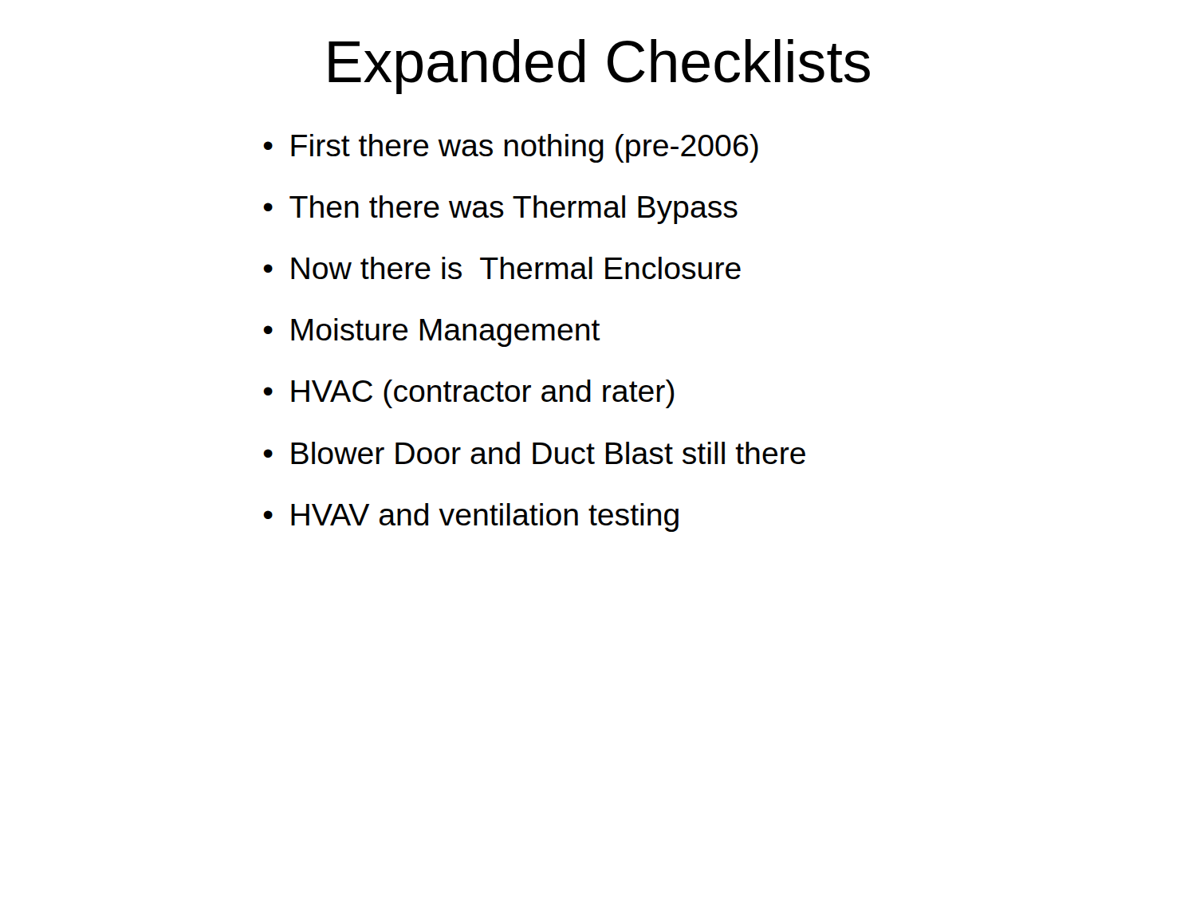Expanded Checklists
First there was nothing (pre-2006)
Then there was Thermal Bypass
Now there is Thermal Enclosure
Moisture Management
HVAC (contractor and rater)
Blower Door and Duct Blast still there
HVAV and ventilation testing